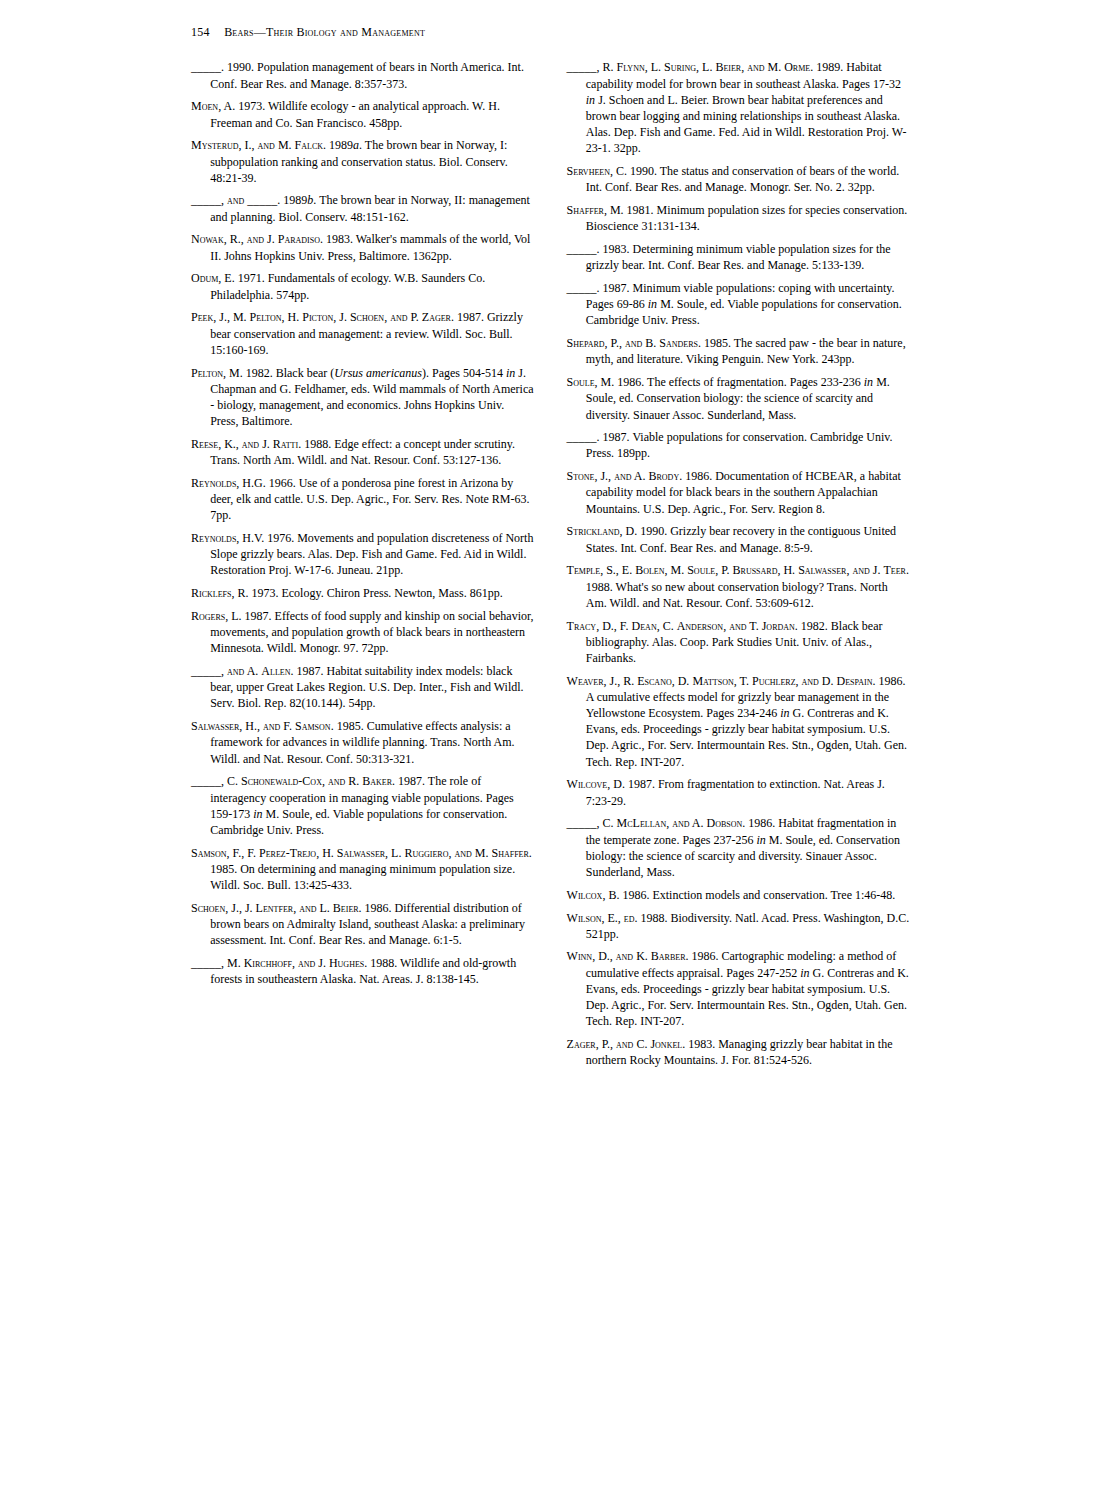154 Bears—Their Biology and Management
_____. 1990. Population management of bears in North America. Int. Conf. Bear Res. and Manage. 8:357-373.
Moen, A. 1973. Wildlife ecology - an analytical approach. W. H. Freeman and Co. San Francisco. 458pp.
Mysterud, I., and M. Falck. 1989a. The brown bear in Norway, I: subpopulation ranking and conservation status. Biol. Conserv. 48:21-39.
_____, and _____. 1989b. The brown bear in Norway, II: management and planning. Biol. Conserv. 48:151-162.
Nowak, R., and J. Paradiso. 1983. Walker's mammals of the world, Vol II. Johns Hopkins Univ. Press, Baltimore. 1362pp.
Odum, E. 1971. Fundamentals of ecology. W.B. Saunders Co. Philadelphia. 574pp.
Peek, J., M. Pelton, H. Picton, J. Schoen, and P. Zager. 1987. Grizzly bear conservation and management: a review. Wildl. Soc. Bull. 15:160-169.
Pelton, M. 1982. Black bear (Ursus americanus). Pages 504-514 in J. Chapman and G. Feldhamer, eds. Wild mammals of North America - biology, management, and economics. Johns Hopkins Univ. Press, Baltimore.
Reese, K., and J. Ratti. 1988. Edge effect: a concept under scrutiny. Trans. North Am. Wildl. and Nat. Resour. Conf. 53:127-136.
Reynolds, H.G. 1966. Use of a ponderosa pine forest in Arizona by deer, elk and cattle. U.S. Dep. Agric., For. Serv. Res. Note RM-63. 7pp.
Reynolds, H.V. 1976. Movements and population discreteness of North Slope grizzly bears. Alas. Dep. Fish and Game. Fed. Aid in Wildl. Restoration Proj. W-17-6. Juneau. 21pp.
Ricklefs, R. 1973. Ecology. Chiron Press. Newton, Mass. 861pp.
Rogers, L. 1987. Effects of food supply and kinship on social behavior, movements, and population growth of black bears in northeastern Minnesota. Wildl. Monogr. 97. 72pp.
_____, and A. Allen. 1987. Habitat suitability index models: black bear, upper Great Lakes Region. U.S. Dep. Inter., Fish and Wildl. Serv. Biol. Rep. 82(10.144). 54pp.
Salwasser, H., and F. Samson. 1985. Cumulative effects analysis: a framework for advances in wildlife planning. Trans. North Am. Wildl. and Nat. Resour. Conf. 50:313-321.
_____, C. Schonewald-Cox, and R. Baker. 1987. The role of interagency cooperation in managing viable populations. Pages 159-173 in M. Soule, ed. Viable populations for conservation. Cambridge Univ. Press.
Samson, F., F. Perez-Trejo, H. Salwasser, L. Ruggiero, and M. Shaffer. 1985. On determining and managing minimum population size. Wildl. Soc. Bull. 13:425-433.
Schoen, J., J. Lentfer, and L. Beier. 1986. Differential distribution of brown bears on Admiralty Island, southeast Alaska: a preliminary assessment. Int. Conf. Bear Res. and Manage. 6:1-5.
_____, M. Kirchhoff, and J. Hughes. 1988. Wildlife and old-growth forests in southeastern Alaska. Nat. Areas. J. 8:138-145.
_____, R. Flynn, L. Suring, L. Beier, and M. Orme. 1989. Habitat capability model for brown bear in southeast Alaska. Pages 17-32 in J. Schoen and L. Beier. Brown bear habitat preferences and brown bear logging and mining relationships in southeast Alaska. Alas. Dep. Fish and Game. Fed. Aid in Wildl. Restoration Proj. W-23-1. 32pp.
Servheen, C. 1990. The status and conservation of bears of the world. Int. Conf. Bear Res. and Manage. Monogr. Ser. No. 2. 32pp.
Shaffer, M. 1981. Minimum population sizes for species conservation. Bioscience 31:131-134.
_____. 1983. Determining minimum viable population sizes for the grizzly bear. Int. Conf. Bear Res. and Manage. 5:133-139.
_____. 1987. Minimum viable populations: coping with uncertainty. Pages 69-86 in M. Soule, ed. Viable populations for conservation. Cambridge Univ. Press.
Shepard, P., and B. Sanders. 1985. The sacred paw - the bear in nature, myth, and literature. Viking Penguin. New York. 243pp.
Soule, M. 1986. The effects of fragmentation. Pages 233-236 in M. Soule, ed. Conservation biology: the science of scarcity and diversity. Sinauer Assoc. Sunderland, Mass.
_____. 1987. Viable populations for conservation. Cambridge Univ. Press. 189pp.
Stone, J., and A. Brody. 1986. Documentation of HCBEAR, a habitat capability model for black bears in the southern Appalachian Mountains. U.S. Dep. Agric., For. Serv. Region 8.
Strickland, D. 1990. Grizzly bear recovery in the contiguous United States. Int. Conf. Bear Res. and Manage. 8:5-9.
Temple, S., E. Bolen, M. Soule, P. Brussard, H. Salwasser, and J. Teer. 1988. What's so new about conservation biology? Trans. North Am. Wildl. and Nat. Resour. Conf. 53:609-612.
Tracy, D., F. Dean, C. Anderson, and T. Jordan. 1982. Black bear bibliography. Alas. Coop. Park Studies Unit. Univ. of Alas., Fairbanks.
Weaver, J., R. Escano, D. Mattson, T. Puchlerz, and D. Despain. 1986. A cumulative effects model for grizzly bear management in the Yellowstone Ecosystem. Pages 234-246 in G. Contreras and K. Evans, eds. Proceedings - grizzly bear habitat symposium. U.S. Dep. Agric., For. Serv. Intermountain Res. Stn., Ogden, Utah. Gen. Tech. Rep. INT-207.
Wilcove, D. 1987. From fragmentation to extinction. Nat. Areas J. 7:23-29.
_____, C. McLellan, and A. Dobson. 1986. Habitat fragmentation in the temperate zone. Pages 237-256 in M. Soule, ed. Conservation biology: the science of scarcity and diversity. Sinauer Assoc. Sunderland, Mass.
Wilcox, B. 1986. Extinction models and conservation. Tree 1:46-48.
Wilson, E., ed. 1988. Biodiversity. Natl. Acad. Press. Washington, D.C. 521pp.
Winn, D., and K. Barber. 1986. Cartographic modeling: a method of cumulative effects appraisal. Pages 247-252 in G. Contreras and K. Evans, eds. Proceedings - grizzly bear habitat symposium. U.S. Dep. Agric., For. Serv. Intermountain Res. Stn., Ogden, Utah. Gen. Tech. Rep. INT-207.
Zager, P., and C. Jonkel. 1983. Managing grizzly bear habitat in the northern Rocky Mountains. J. For. 81:524-526.